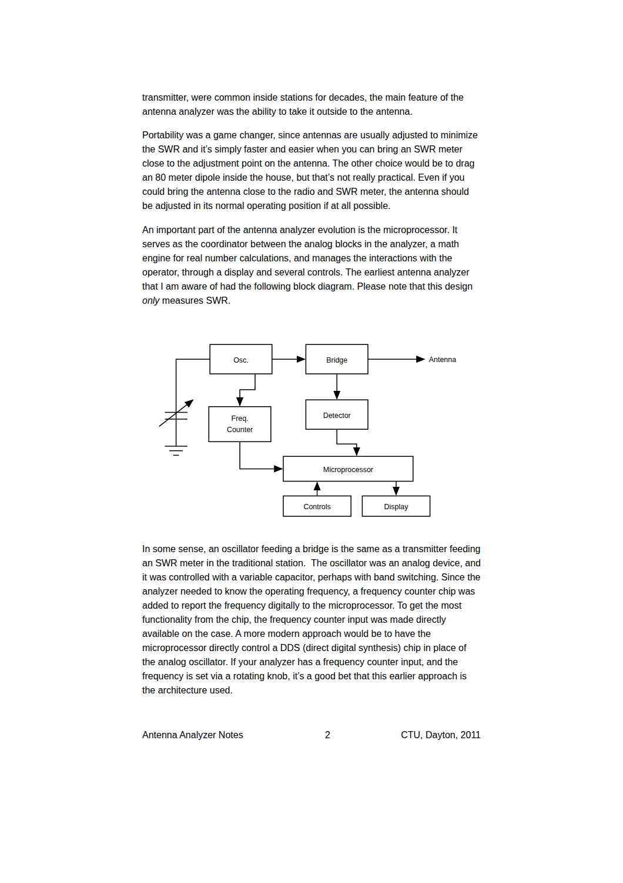transmitter, were common inside stations for decades, the main feature of the antenna analyzer was the ability to take it outside to the antenna.
Portability was a game changer, since antennas are usually adjusted to minimize the SWR and it’s simply faster and easier when you can bring an SWR meter close to the adjustment point on the antenna. The other choice would be to drag an 80 meter dipole inside the house, but that’s not really practical. Even if you could bring the antenna close to the radio and SWR meter, the antenna should be adjusted in its normal operating position if at all possible.
An important part of the antenna analyzer evolution is the microprocessor. It serves as the coordinator between the analog blocks in the analyzer, a math engine for real number calculations, and manages the interactions with the operator, through a display and several controls. The earliest antenna analyzer that I am aware of had the following block diagram. Please note that this design only measures SWR.
Osc. Bridge Freq. Counter Detector Microprocessor Controls Display Antenna
In some sense, an oscillator feeding a bridge is the same as a transmitter feeding an SWR meter in the traditional station. The oscillator was an analog device, and it was controlled with a variable capacitor, perhaps with band switching. Since the analyzer needed to know the operating frequency, a frequency counter chip was added to report the frequency digitally to the microprocessor. To get the most functionality from the chip, the frequency counter input was made directly available on the case. A more modern approach would be to have the microprocessor directly control a DDS (direct digital synthesis) chip in place of the analog oscillator. If your analyzer has a frequency counter input, and the frequency is set via a rotating knob, it’s a good bet that this earlier approach is the architecture used.
Antenna Analyzer Notes
2
CTU, Dayton, 2011